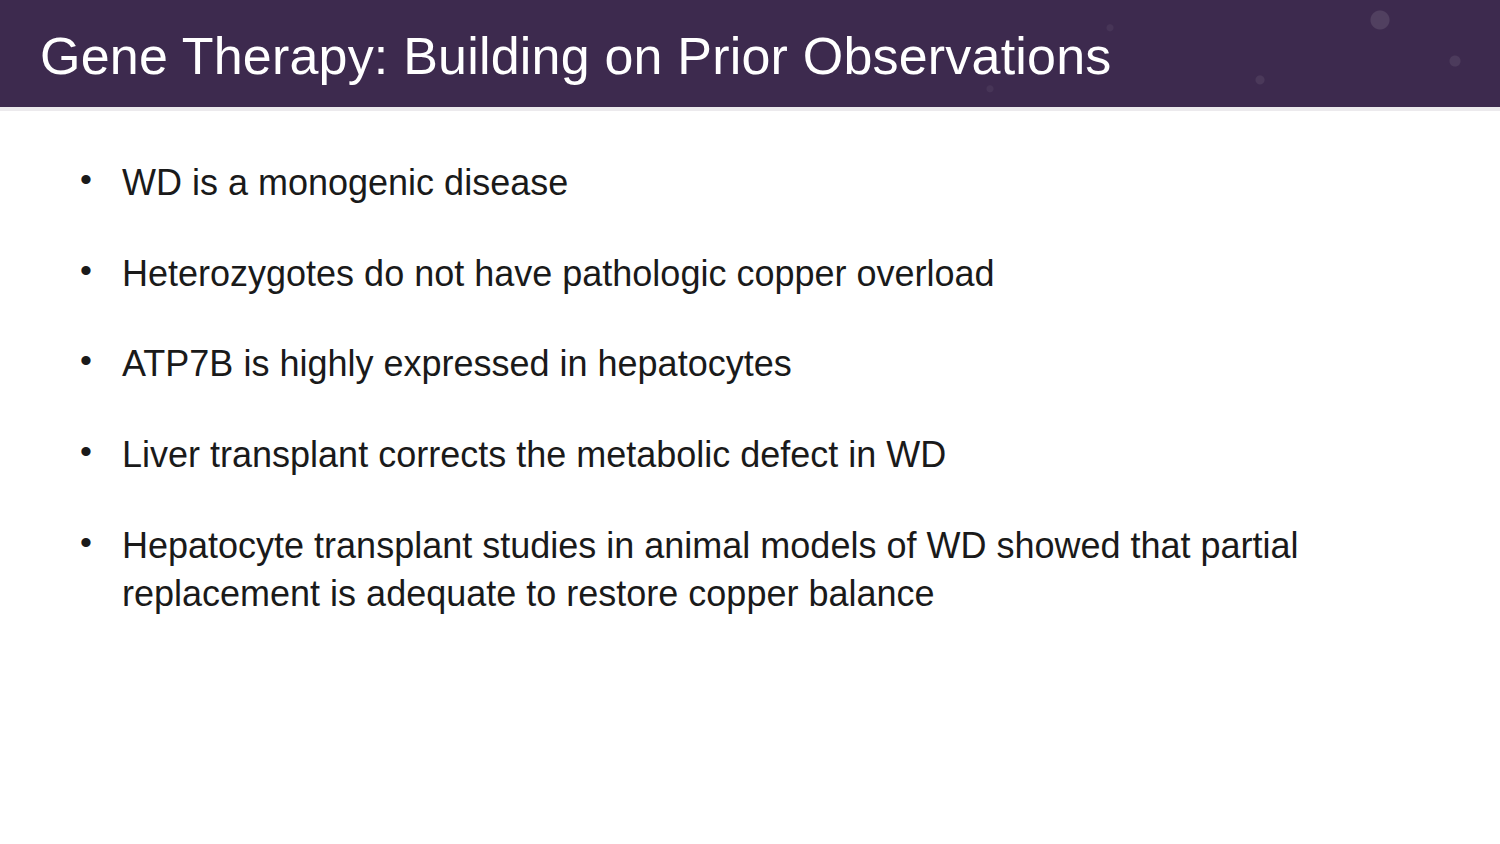Gene Therapy: Building on Prior Observations
WD is a monogenic disease
Heterozygotes do not have pathologic copper overload
ATP7B is highly expressed in hepatocytes
Liver transplant corrects the metabolic defect in WD
Hepatocyte transplant studies in animal models of WD showed that partial replacement is adequate to restore copper balance